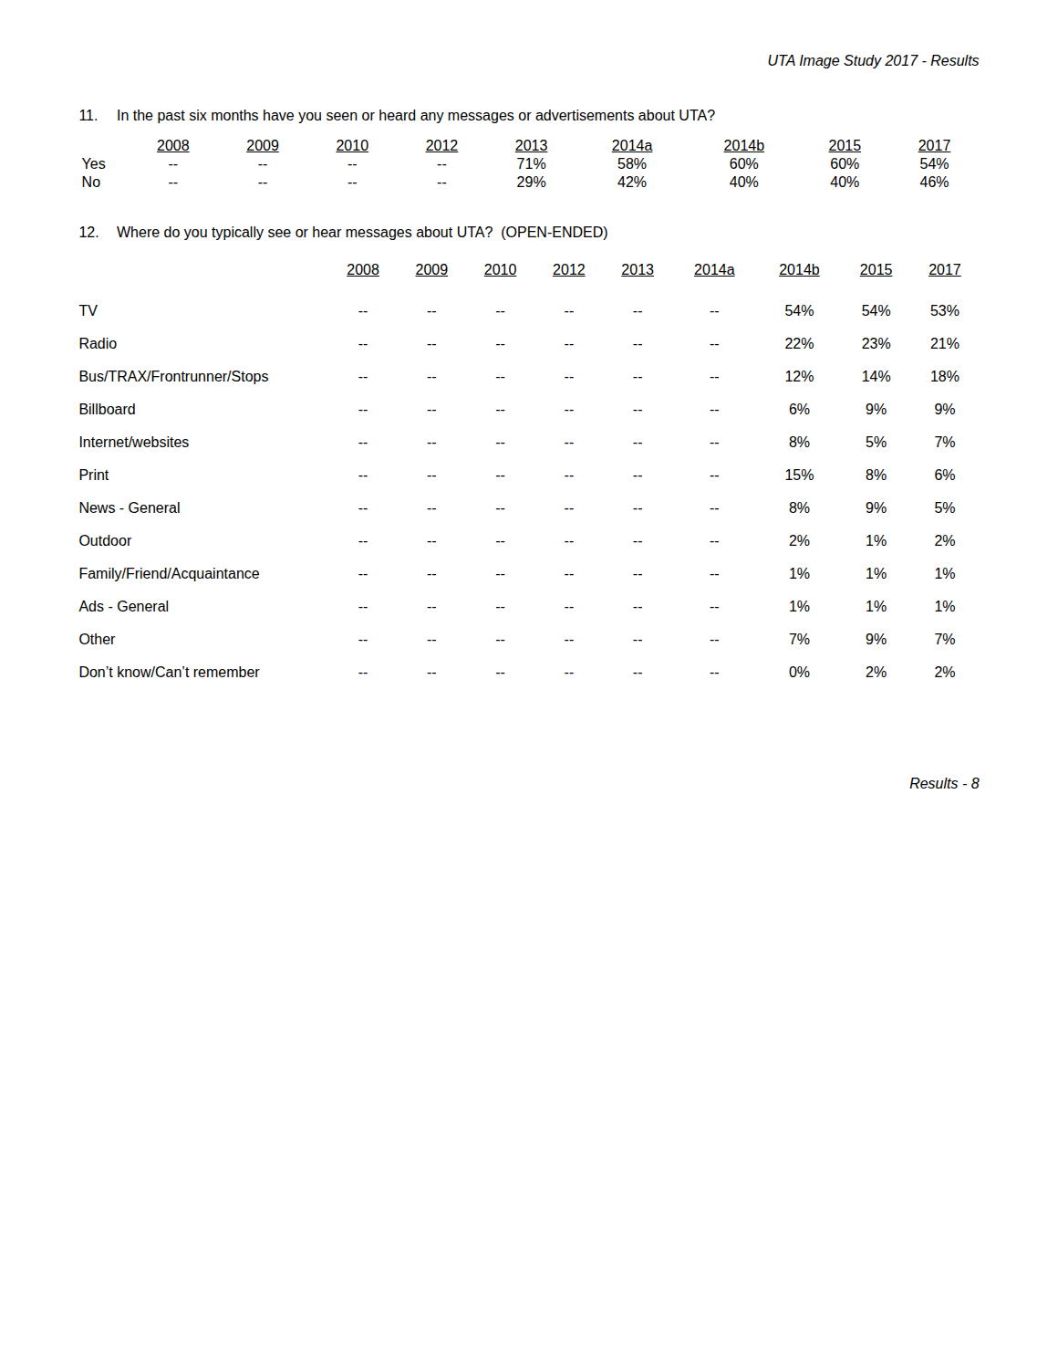UTA Image Study 2017 - Results
11. In the past six months have you seen or heard any messages or advertisements about UTA?
| | 2008 | 2009 | 2010 | 2012 | 2013 | 2014a | 2014b | 2015 | 2017 |
| --- | --- | --- | --- | --- | --- | --- | --- | --- | --- |
| Yes | -- | -- | -- | -- | 71% | 58% | 60% | 60% | 54% |
| No | -- | -- | -- | -- | 29% | 42% | 40% | 40% | 46% |
12. Where do you typically see or hear messages about UTA? (OPEN-ENDED)
| | 2008 | 2009 | 2010 | 2012 | 2013 | 2014a | 2014b | 2015 | 2017 |
| --- | --- | --- | --- | --- | --- | --- | --- | --- | --- |
| TV | -- | -- | -- | -- | -- | -- | 54% | 54% | 53% |
| Radio | -- | -- | -- | -- | -- | -- | 22% | 23% | 21% |
| Bus/TRAX/Frontrunner/Stops | -- | -- | -- | -- | -- | -- | 12% | 14% | 18% |
| Billboard | -- | -- | -- | -- | -- | -- | 6% | 9% | 9% |
| Internet/websites | -- | -- | -- | -- | -- | -- | 8% | 5% | 7% |
| Print | -- | -- | -- | -- | -- | -- | 15% | 8% | 6% |
| News - General | -- | -- | -- | -- | -- | -- | 8% | 9% | 5% |
| Outdoor | -- | -- | -- | -- | -- | -- | 2% | 1% | 2% |
| Family/Friend/Acquaintance | -- | -- | -- | -- | -- | -- | 1% | 1% | 1% |
| Ads - General | -- | -- | -- | -- | -- | -- | 1% | 1% | 1% |
| Other | -- | -- | -- | -- | -- | -- | 7% | 9% | 7% |
| Don’t know/Can’t remember | -- | -- | -- | -- | -- | -- | 0% | 2% | 2% |
Results - 8